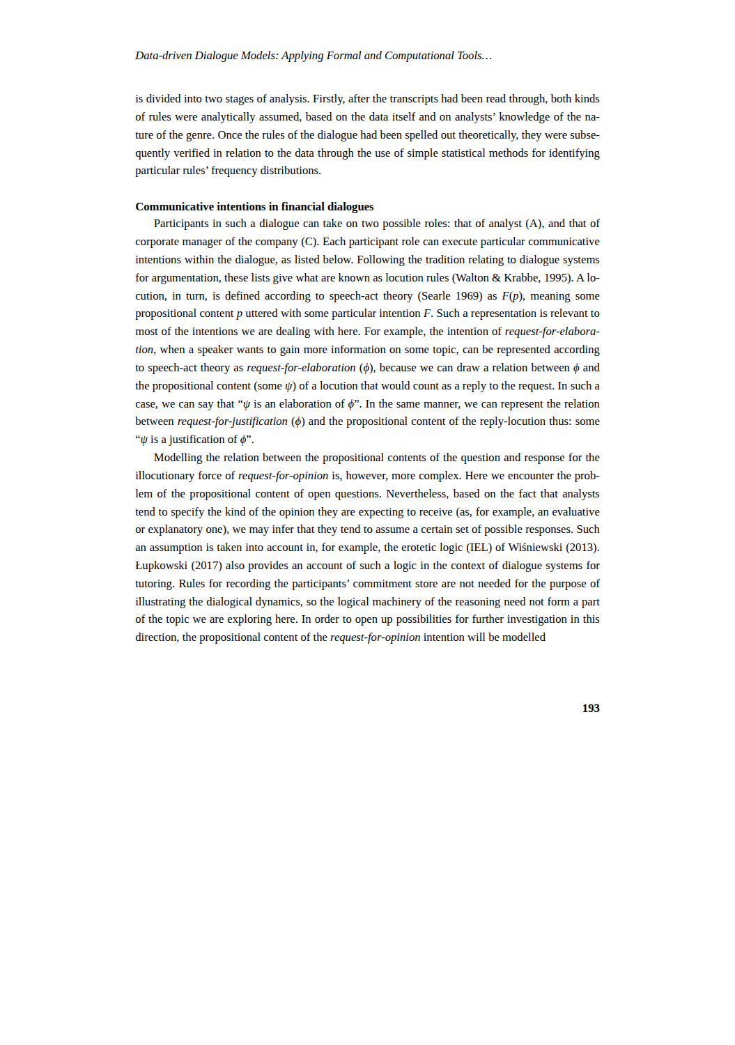Data-driven Dialogue Models: Applying Formal and Computational Tools…
is divided into two stages of analysis. Firstly, after the transcripts had been read through, both kinds of rules were analytically assumed, based on the data itself and on analysts’ knowledge of the nature of the genre. Once the rules of the dialogue had been spelled out theoretically, they were subsequently verified in relation to the data through the use of simple statistical methods for identifying particular rules’ frequency distributions.
Communicative intentions in financial dialogues
Participants in such a dialogue can take on two possible roles: that of analyst (A), and that of corporate manager of the company (C). Each participant role can execute particular communicative intentions within the dialogue, as listed below. Following the tradition relating to dialogue systems for argumentation, these lists give what are known as locution rules (Walton & Krabbe, 1995). A locution, in turn, is defined according to speech-act theory (Searle 1969) as F(p), meaning some propositional content p uttered with some particular intention F. Such a representation is relevant to most of the intentions we are dealing with here. For example, the intention of request-for-elaboration, when a speaker wants to gain more information on some topic, can be represented according to speech-act theory as request-for-elaboration (ϕ), because we can draw a relation between ϕ and the propositional content (some ψ) of a locution that would count as a reply to the request. In such a case, we can say that “ψ is an elaboration of ϕ”. In the same manner, we can represent the relation between request-for-justification (ϕ) and the propositional content of the reply-locution thus: some “ψ is a justification of ϕ”.
Modelling the relation between the propositional contents of the question and response for the illocutionary force of request-for-opinion is, however, more complex. Here we encounter the problem of the propositional content of open questions. Nevertheless, based on the fact that analysts tend to specify the kind of the opinion they are expecting to receive (as, for example, an evaluative or explanatory one), we may infer that they tend to assume a certain set of possible responses. Such an assumption is taken into account in, for example, the erotetic logic (IEL) of Wiśniewski (2013). Łupkowski (2017) also provides an account of such a logic in the context of dialogue systems for tutoring. Rules for recording the participants’ commitment store are not needed for the purpose of illustrating the dialogical dynamics, so the logical machinery of the reasoning need not form a part of the topic we are exploring here. In order to open up possibilities for further investigation in this direction, the propositional content of the request-for-opinion intention will be modelled
193